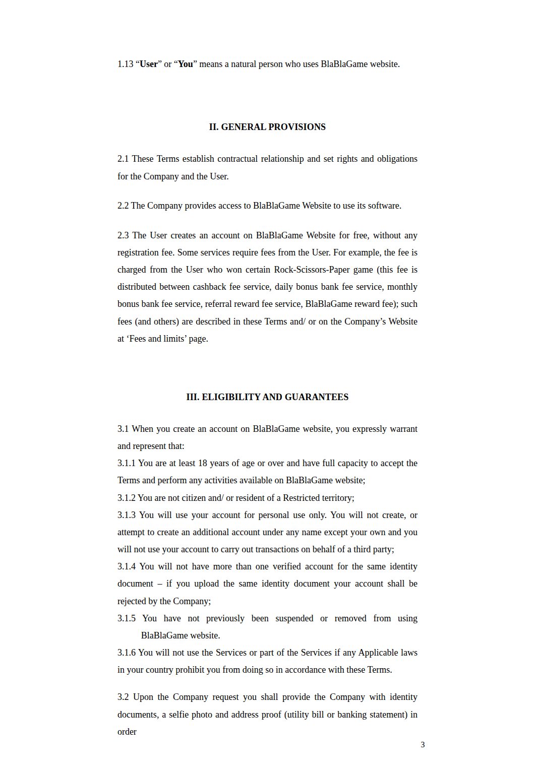1.13 “User” or “You” means a natural person who uses BlaBlaGame website.
II. GENERAL PROVISIONS
2.1 These Terms establish contractual relationship and set rights and obligations for the Company and the User.
2.2 The Company provides access to BlaBlaGame Website to use its software.
2.3 The User creates an account on BlaBlaGame Website for free, without any registration fee. Some services require fees from the User. For example, the fee is charged from the User who won certain Rock-Scissors-Paper game (this fee is distributed between cashback fee service, daily bonus bank fee service, monthly bonus bank fee service, referral reward fee service, BlaBlaGame reward fee); such fees (and others) are described in these Terms and/ or on the Company’s Website at ‘Fees and limits’ page.
III. ELIGIBILITY AND GUARANTEES
3.1 When you create an account on BlaBlaGame website, you expressly warrant and represent that:
3.1.1 You are at least 18 years of age or over and have full capacity to accept the Terms and perform any activities available on BlaBlaGame website;
3.1.2 You are not citizen and/ or resident of a Restricted territory;
3.1.3 You will use your account for personal use only. You will not create, or attempt to create an additional account under any name except your own and you will not use your account to carry out transactions on behalf of a third party;
3.1.4 You will not have more than one verified account for the same identity document – if you upload the same identity document your account shall be rejected by the Company;
3.1.5 You have not previously been suspended or removed from using BlaBlaGame website.
3.1.6 You will not use the Services or part of the Services if any Applicable laws in your country prohibit you from doing so in accordance with these Terms.
3.2 Upon the Company request you shall provide the Company with identity documents, a selfie photo and address proof (utility bill or banking statement) in order
3